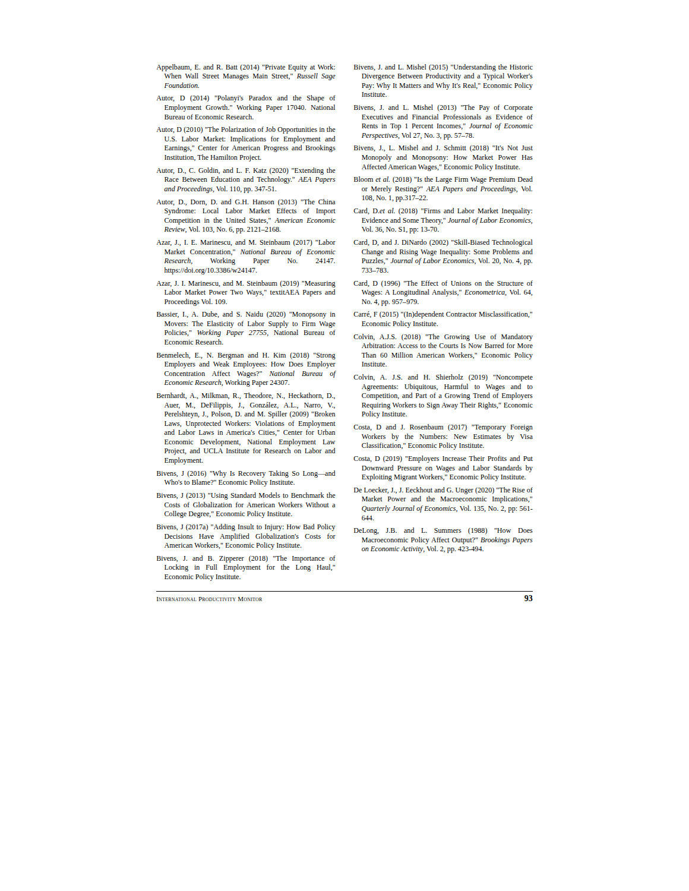Appelbaum, E. and R. Batt (2014) "Private Equity at Work: When Wall Street Manages Main Street," Russell Sage Foundation.
Autor, D (2014) "Polanyi's Paradox and the Shape of Employment Growth." Working Paper 17040. National Bureau of Economic Research.
Autor, D (2010) "The Polarization of Job Opportunities in the U.S. Labor Market: Implications for Employment and Earnings," Center for American Progress and Brookings Institution, The Hamilton Project.
Autor, D., C. Goldin, and L. F. Katz (2020) "Extending the Race Between Education and Technology." AEA Papers and Proceedings, Vol. 110, pp. 347-51.
Autor, D., Dorn, D. and G.H. Hanson (2013) "The China Syndrome: Local Labor Market Effects of Import Competition in the United States," American Economic Review, Vol. 103, No. 6, pp. 2121–2168.
Azar, J., I. E. Marinescu, and M. Steinbaum (2017) "Labor Market Concentration," National Bureau of Economic Research, Working Paper No. 24147. https://doi.org/10.3386/w24147.
Azar, J. I. Marinescu, and M. Steinbaum (2019) "Measuring Labor Market Power Two Ways," textitAEA Papers and Proceedings Vol. 109.
Bassier, I., A. Dube, and S. Naidu (2020) "Monopsony in Movers: The Elasticity of Labor Supply to Firm Wage Policies," Working Paper 27755, National Bureau of Economic Research.
Benmelech, E., N. Bergman and H. Kim (2018) "Strong Employers and Weak Employees: How Does Employer Concentration Affect Wages?" National Bureau of Economic Research, Working Paper 24307.
Bernhardt, A., Milkman, R., Theodore, N., Heckathorn, D., Auer, M., DeFilippis, J., González, A.L., Narro, V., Perelshteyn, J., Polson, D. and M. Spiller (2009) "Broken Laws, Unprotected Workers: Violations of Employment and Labor Laws in America's Cities," Center for Urban Economic Development, National Employment Law Project, and UCLA Institute for Research on Labor and Employment.
Bivens, J (2016) "Why Is Recovery Taking So Long—and Who's to Blame?" Economic Policy Institute.
Bivens, J (2013) "Using Standard Models to Benchmark the Costs of Globalization for American Workers Without a College Degree," Economic Policy Institute.
Bivens, J (2017a) "Adding Insult to Injury: How Bad Policy Decisions Have Amplified Globalization's Costs for American Workers," Economic Policy Institute.
Bivens, J. and B. Zipperer (2018) "The Importance of Locking in Full Employment for the Long Haul," Economic Policy Institute.
Bivens, J. and L. Mishel (2015) "Understanding the Historic Divergence Between Productivity and a Typical Worker's Pay: Why It Matters and Why It's Real," Economic Policy Institute.
Bivens, J. and L. Mishel (2013) "The Pay of Corporate Executives and Financial Professionals as Evidence of Rents in Top 1 Percent Incomes," Journal of Economic Perspectives, Vol 27, No. 3, pp. 57–78.
Bivens, J., L. Mishel and J. Schmitt (2018) "It's Not Just Monopoly and Monopsony: How Market Power Has Affected American Wages," Economic Policy Institute.
Bloom et al. (2018) "Is the Large Firm Wage Premium Dead or Merely Resting?" AEA Papers and Proceedings, Vol. 108, No. 1, pp.317–22.
Card, D.et al. (2018) "Firms and Labor Market Inequality: Evidence and Some Theory," Journal of Labor Economics, Vol. 36, No. S1, pp: 13-70.
Card, D, and J. DiNardo (2002) "Skill-Biased Technological Change and Rising Wage Inequality: Some Problems and Puzzles," Journal of Labor Economics, Vol. 20, No. 4, pp. 733–783.
Card, D (1996) "The Effect of Unions on the Structure of Wages: A Longitudinal Analysis," Econometrica, Vol. 64, No. 4, pp. 957–979.
Carré, F (2015) "(In)dependent Contractor Misclassification," Economic Policy Institute.
Colvin, A.J.S. (2018) "The Growing Use of Mandatory Arbitration: Access to the Courts Is Now Barred for More Than 60 Million American Workers," Economic Policy Institute.
Colvin, A. J.S. and H. Shierholz (2019) "Noncompete Agreements: Ubiquitous, Harmful to Wages and to Competition, and Part of a Growing Trend of Employers Requiring Workers to Sign Away Their Rights," Economic Policy Institute.
Costa, D and J. Rosenbaum (2017) "Temporary Foreign Workers by the Numbers: New Estimates by Visa Classification," Economic Policy Institute.
Costa, D (2019) "Employers Increase Their Profits and Put Downward Pressure on Wages and Labor Standards by Exploiting Migrant Workers," Economic Policy Institute.
De Loecker, J., J. Eeckhout and G. Unger (2020) "The Rise of Market Power and the Macroeconomic Implications," Quarterly Journal of Economics, Vol. 135, No. 2, pp: 561-644.
DeLong, J.B. and L. Summers (1988) "How Does Macroeconomic Policy Affect Output?" Brookings Papers on Economic Activity, Vol. 2, pp. 423-494.
International Productivity Monitor 93